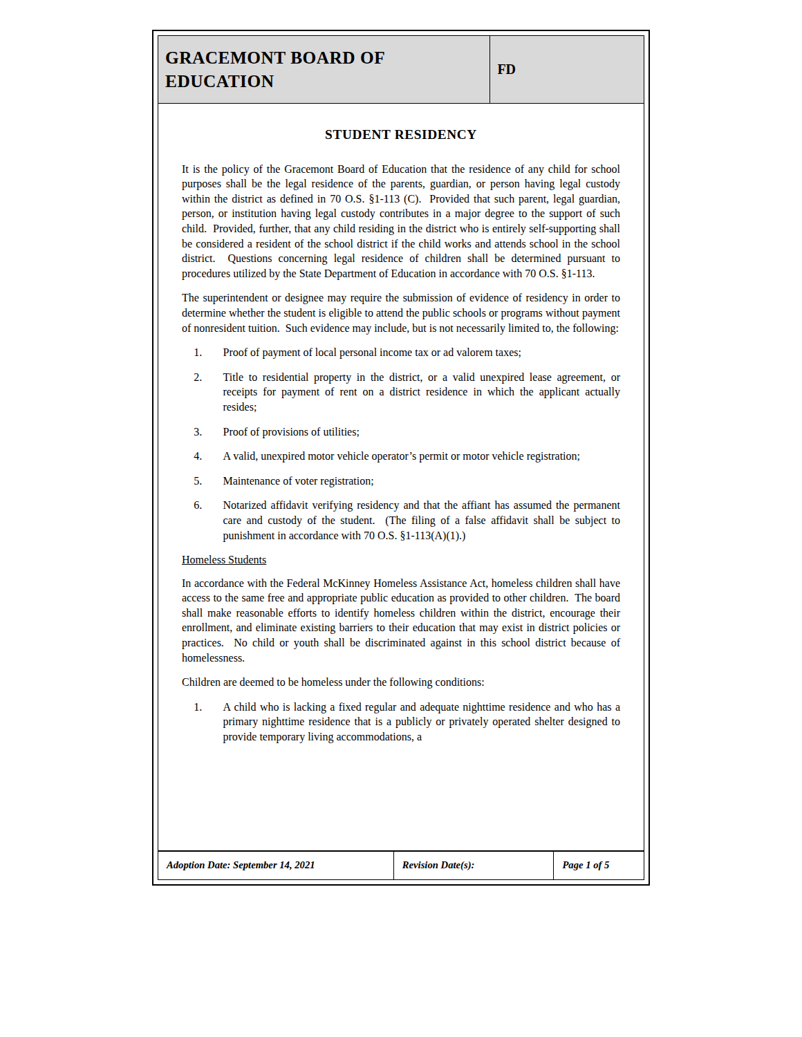GRACEMONT BOARD OF EDUCATION
FD
STUDENT RESIDENCY
It is the policy of the Gracemont Board of Education that the residence of any child for school purposes shall be the legal residence of the parents, guardian, or person having legal custody within the district as defined in 70 O.S. §1-113 (C). Provided that such parent, legal guardian, person, or institution having legal custody contributes in a major degree to the support of such child. Provided, further, that any child residing in the district who is entirely self-supporting shall be considered a resident of the school district if the child works and attends school in the school district. Questions concerning legal residence of children shall be determined pursuant to procedures utilized by the State Department of Education in accordance with 70 O.S. §1-113.
The superintendent or designee may require the submission of evidence of residency in order to determine whether the student is eligible to attend the public schools or programs without payment of nonresident tuition. Such evidence may include, but is not necessarily limited to, the following:
Proof of payment of local personal income tax or ad valorem taxes;
Title to residential property in the district, or a valid unexpired lease agreement, or receipts for payment of rent on a district residence in which the applicant actually resides;
Proof of provisions of utilities;
A valid, unexpired motor vehicle operator’s permit or motor vehicle registration;
Maintenance of voter registration;
Notarized affidavit verifying residency and that the affiant has assumed the permanent care and custody of the student. (The filing of a false affidavit shall be subject to punishment in accordance with 70 O.S. §1-113(A)(1).)
Homeless Students
In accordance with the Federal McKinney Homeless Assistance Act, homeless children shall have access to the same free and appropriate public education as provided to other children. The board shall make reasonable efforts to identify homeless children within the district, encourage their enrollment, and eliminate existing barriers to their education that may exist in district policies or practices. No child or youth shall be discriminated against in this school district because of homelessness.
Children are deemed to be homeless under the following conditions:
A child who is lacking a fixed regular and adequate nighttime residence and who has a primary nighttime residence that is a publicly or privately operated shelter designed to provide temporary living accommodations, a
Adoption Date: September 14, 2021
Revision Date(s):
Page 1 of 5